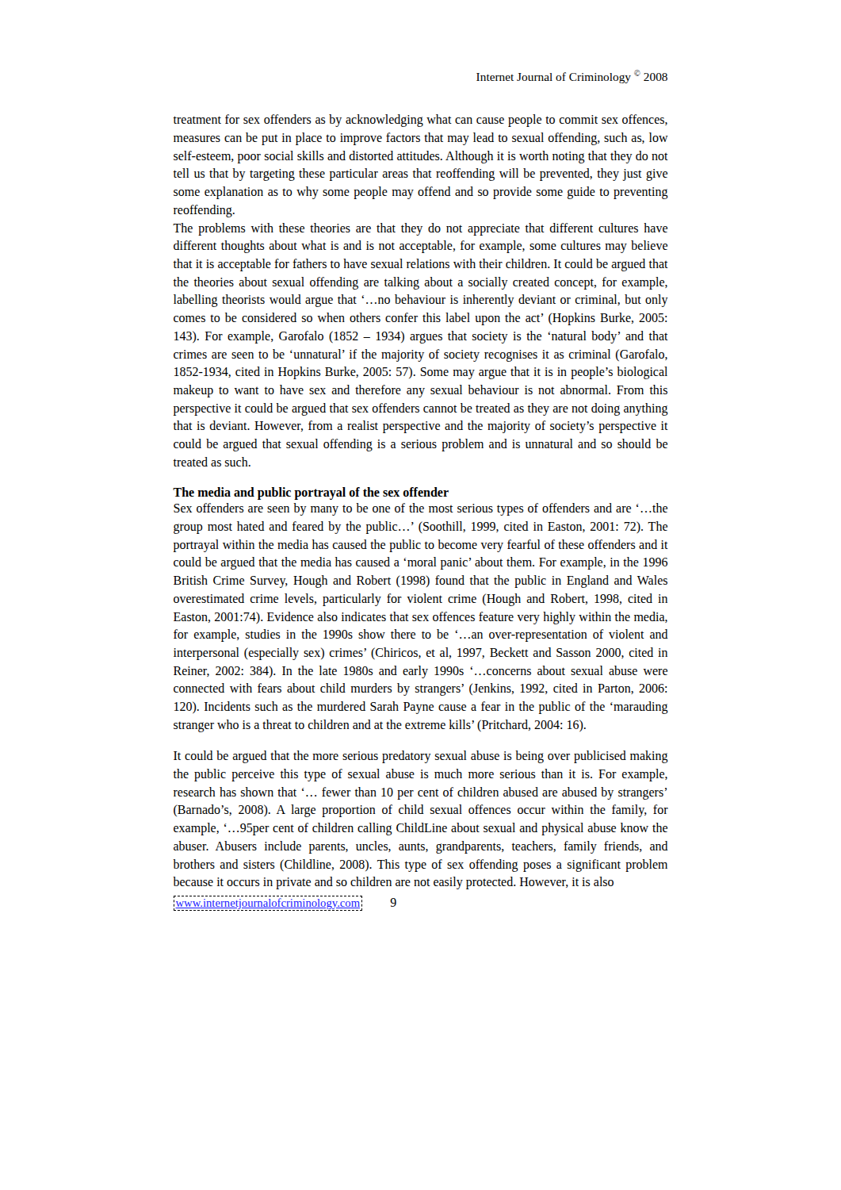Internet Journal of Criminology © 2008
treatment for sex offenders as by acknowledging what can cause people to commit sex offences, measures can be put in place to improve factors that may lead to sexual offending, such as, low self-esteem, poor social skills and distorted attitudes. Although it is worth noting that they do not tell us that by targeting these particular areas that reoffending will be prevented, they just give some explanation as to why some people may offend and so provide some guide to preventing reoffending.
The problems with these theories are that they do not appreciate that different cultures have different thoughts about what is and is not acceptable, for example, some cultures may believe that it is acceptable for fathers to have sexual relations with their children. It could be argued that the theories about sexual offending are talking about a socially created concept, for example, labelling theorists would argue that ‘…no behaviour is inherently deviant or criminal, but only comes to be considered so when others confer this label upon the act’ (Hopkins Burke, 2005: 143). For example, Garofalo (1852 – 1934) argues that society is the ‘natural body’ and that crimes are seen to be ‘unnatural’ if the majority of society recognises it as criminal (Garofalo, 1852-1934, cited in Hopkins Burke, 2005: 57). Some may argue that it is in people’s biological makeup to want to have sex and therefore any sexual behaviour is not abnormal. From this perspective it could be argued that sex offenders cannot be treated as they are not doing anything that is deviant. However, from a realist perspective and the majority of society’s perspective it could be argued that sexual offending is a serious problem and is unnatural and so should be treated as such.
The media and public portrayal of the sex offender
Sex offenders are seen by many to be one of the most serious types of offenders and are ‘…the group most hated and feared by the public…’ (Soothill, 1999, cited in Easton, 2001: 72). The portrayal within the media has caused the public to become very fearful of these offenders and it could be argued that the media has caused a ‘moral panic’ about them. For example, in the 1996 British Crime Survey, Hough and Robert (1998) found that the public in England and Wales overestimated crime levels, particularly for violent crime (Hough and Robert, 1998, cited in Easton, 2001:74). Evidence also indicates that sex offences feature very highly within the media, for example, studies in the 1990s show there to be ‘…an over-representation of violent and interpersonal (especially sex) crimes’ (Chiricos, et al, 1997, Beckett and Sasson 2000, cited in Reiner, 2002: 384). In the late 1980s and early 1990s ‘…concerns about sexual abuse were connected with fears about child murders by strangers’ (Jenkins, 1992, cited in Parton, 2006: 120). Incidents such as the murdered Sarah Payne cause a fear in the public of the ‘marauding stranger who is a threat to children and at the extreme kills’ (Pritchard, 2004: 16).
It could be argued that the more serious predatory sexual abuse is being over publicised making the public perceive this type of sexual abuse is much more serious than it is. For example, research has shown that ‘… fewer than 10 per cent of children abused are abused by strangers’ (Barnado’s, 2008). A large proportion of child sexual offences occur within the family, for example, ‘…95per cent of children calling ChildLine about sexual and physical abuse know the abuser. Abusers include parents, uncles, aunts, grandparents, teachers, family friends, and brothers and sisters (Childline, 2008). This type of sex offending poses a significant problem because it occurs in private and so children are not easily protected. However, it is also
www.internetjournalofcriminology.com 9